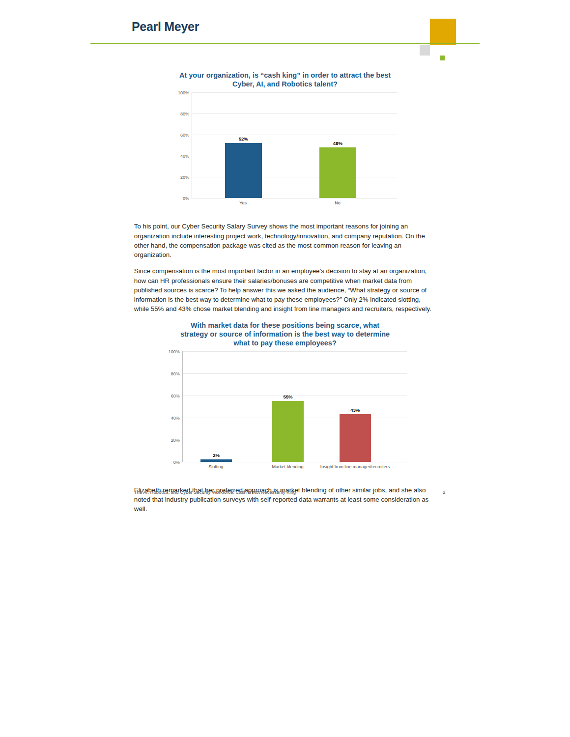Pearl Meyer
At your organization, is “cash king” in order to attract the best
Cyber, AI, and Robotics talent?
100%
80%
60%
40%
20%
0%
52%
48%
Yes
No
To his point, our Cyber Security Salary Survey shows the most important reasons for joining an organization include interesting project work, technology/innovation, and company reputation. On the other hand, the compensation package was cited as the most common reason for leaving an organization.
Since compensation is the most important factor in an employee’s decision to stay at an organization, how can HR professionals ensure their salaries/bonuses are competitive when market data from published sources is scarce? To help answer this we asked the audience, “What strategy or source of information is the best way to determine what to pay these employees?” Only 2% indicated slotting, while 55% and 43% chose market blending and insight from line managers and recruiters, respectively.
With market data for these positions being scarce, what
strategy or source of information is the best way to determine
what to pay these employees?
100%
80%
60%
40%
20%
0%
2%
55%
43%
Slotting
Market blending
Insight from line manager/recruiters
Elizabeth remarked that her preferred approach is market blending of other similar jobs, and she also noted that industry publication surveys with self-reported data warrants at least some consideration as well.
The AI, Robotics, and Cyber Security Workforce: Cash is Not Necessarily King 2